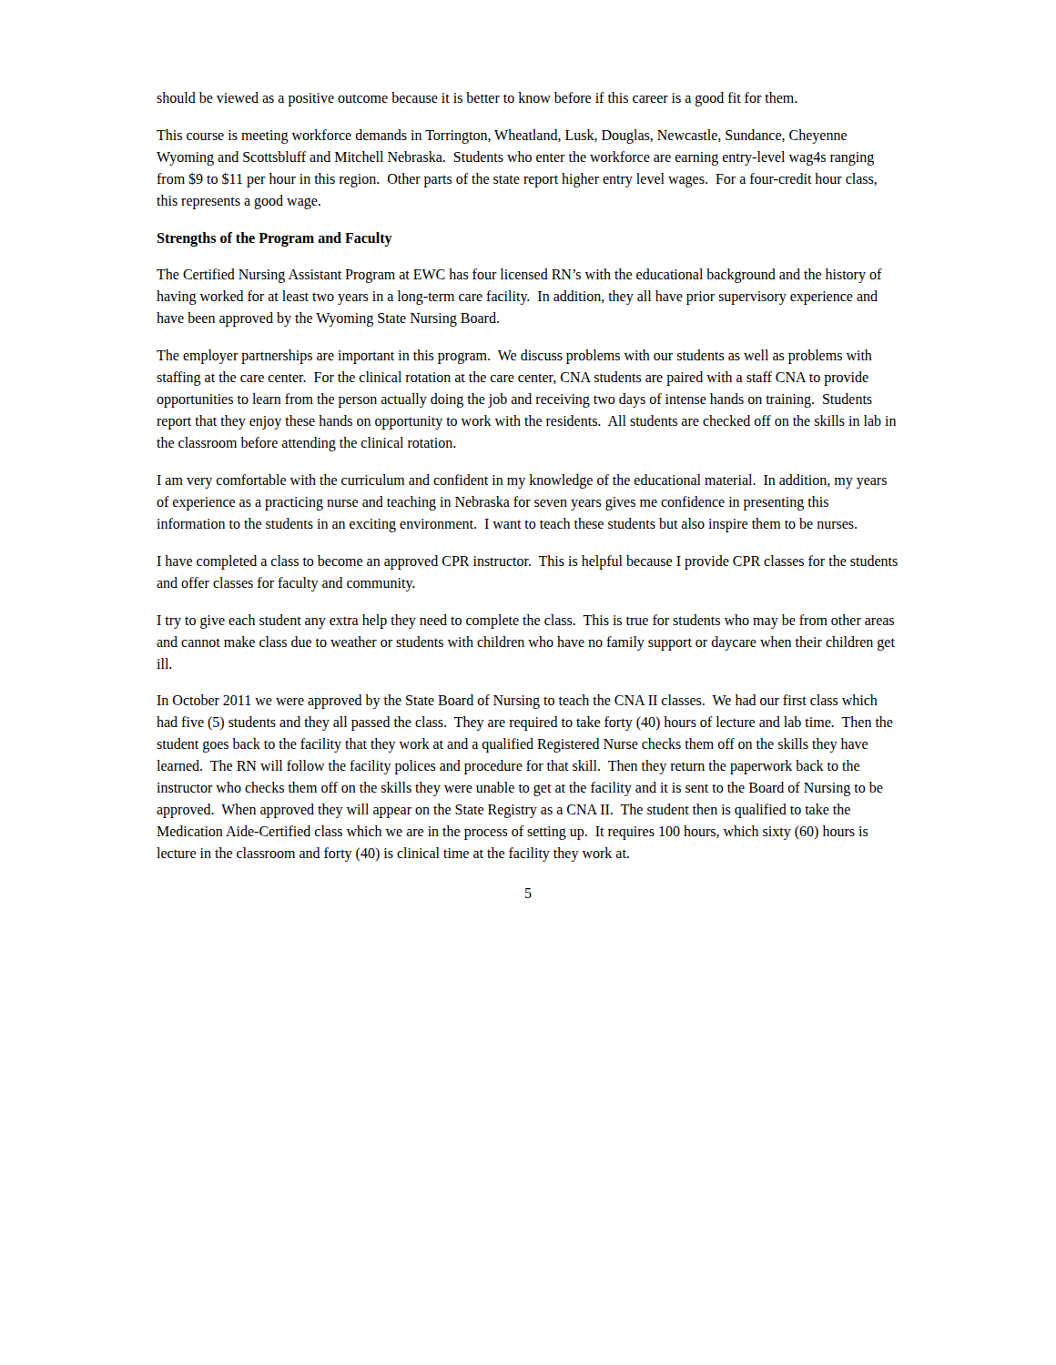should be viewed as a positive outcome because it is better to know before if this career is a good fit for them.
This course is meeting workforce demands in Torrington, Wheatland, Lusk, Douglas, Newcastle, Sundance, Cheyenne Wyoming and Scottsbluff and Mitchell Nebraska. Students who enter the workforce are earning entry-level wag4s ranging from $9 to $11 per hour in this region. Other parts of the state report higher entry level wages. For a four-credit hour class, this represents a good wage.
Strengths of the Program and Faculty
The Certified Nursing Assistant Program at EWC has four licensed RN’s with the educational background and the history of having worked for at least two years in a long-term care facility. In addition, they all have prior supervisory experience and have been approved by the Wyoming State Nursing Board.
The employer partnerships are important in this program. We discuss problems with our students as well as problems with staffing at the care center. For the clinical rotation at the care center, CNA students are paired with a staff CNA to provide opportunities to learn from the person actually doing the job and receiving two days of intense hands on training. Students report that they enjoy these hands on opportunity to work with the residents. All students are checked off on the skills in lab in the classroom before attending the clinical rotation.
I am very comfortable with the curriculum and confident in my knowledge of the educational material. In addition, my years of experience as a practicing nurse and teaching in Nebraska for seven years gives me confidence in presenting this information to the students in an exciting environment. I want to teach these students but also inspire them to be nurses.
I have completed a class to become an approved CPR instructor. This is helpful because I provide CPR classes for the students and offer classes for faculty and community.
I try to give each student any extra help they need to complete the class. This is true for students who may be from other areas and cannot make class due to weather or students with children who have no family support or daycare when their children get ill.
In October 2011 we were approved by the State Board of Nursing to teach the CNA II classes. We had our first class which had five (5) students and they all passed the class. They are required to take forty (40) hours of lecture and lab time. Then the student goes back to the facility that they work at and a qualified Registered Nurse checks them off on the skills they have learned. The RN will follow the facility polices and procedure for that skill. Then they return the paperwork back to the instructor who checks them off on the skills they were unable to get at the facility and it is sent to the Board of Nursing to be approved. When approved they will appear on the State Registry as a CNA II. The student then is qualified to take the Medication Aide-Certified class which we are in the process of setting up. It requires 100 hours, which sixty (60) hours is lecture in the classroom and forty (40) is clinical time at the facility they work at.
5